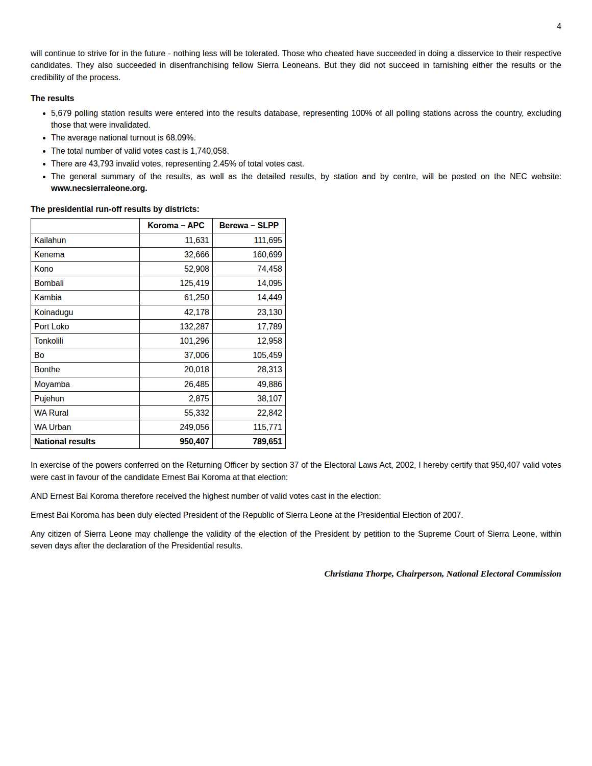4
will continue to strive for in the future - nothing less will be tolerated. Those who cheated have succeeded in doing a disservice to their respective candidates. They also succeeded in disenfranchising fellow Sierra Leoneans. But they did not succeed in tarnishing either the results or the credibility of the process.
The results
5,679 polling station results were entered into the results database, representing 100% of all polling stations across the country, excluding those that were invalidated.
The average national turnout is 68.09%.
The total number of valid votes cast is 1,740,058.
There are 43,793 invalid votes, representing 2.45% of total votes cast.
The general summary of the results, as well as the detailed results, by station and by centre, will be posted on the NEC website: www.necsierraleone.org.
The presidential run-off results by districts:
| | Koroma – APC | Berewa – SLPP |
| --- | --- | --- |
| Kailahun | 11,631 | 111,695 |
| Kenema | 32,666 | 160,699 |
| Kono | 52,908 | 74,458 |
| Bombali | 125,419 | 14,095 |
| Kambia | 61,250 | 14,449 |
| Koinadugu | 42,178 | 23,130 |
| Port Loko | 132,287 | 17,789 |
| Tonkolili | 101,296 | 12,958 |
| Bo | 37,006 | 105,459 |
| Bonthe | 20,018 | 28,313 |
| Moyamba | 26,485 | 49,886 |
| Pujehun | 2,875 | 38,107 |
| WA Rural | 55,332 | 22,842 |
| WA Urban | 249,056 | 115,771 |
| National results | 950,407 | 789,651 |
In exercise of the powers conferred on the Returning Officer by section 37 of the Electoral Laws Act, 2002, I hereby certify that 950,407 valid votes were cast in favour of the candidate Ernest Bai Koroma at that election:
AND Ernest Bai Koroma therefore received the highest number of valid votes cast in the election:
Ernest Bai Koroma has been duly elected President of the Republic of Sierra Leone at the Presidential Election of 2007.
Any citizen of Sierra Leone may challenge the validity of the election of the President by petition to the Supreme Court of Sierra Leone, within seven days after the declaration of the Presidential results.
Christiana Thorpe, Chairperson, National Electoral Commission